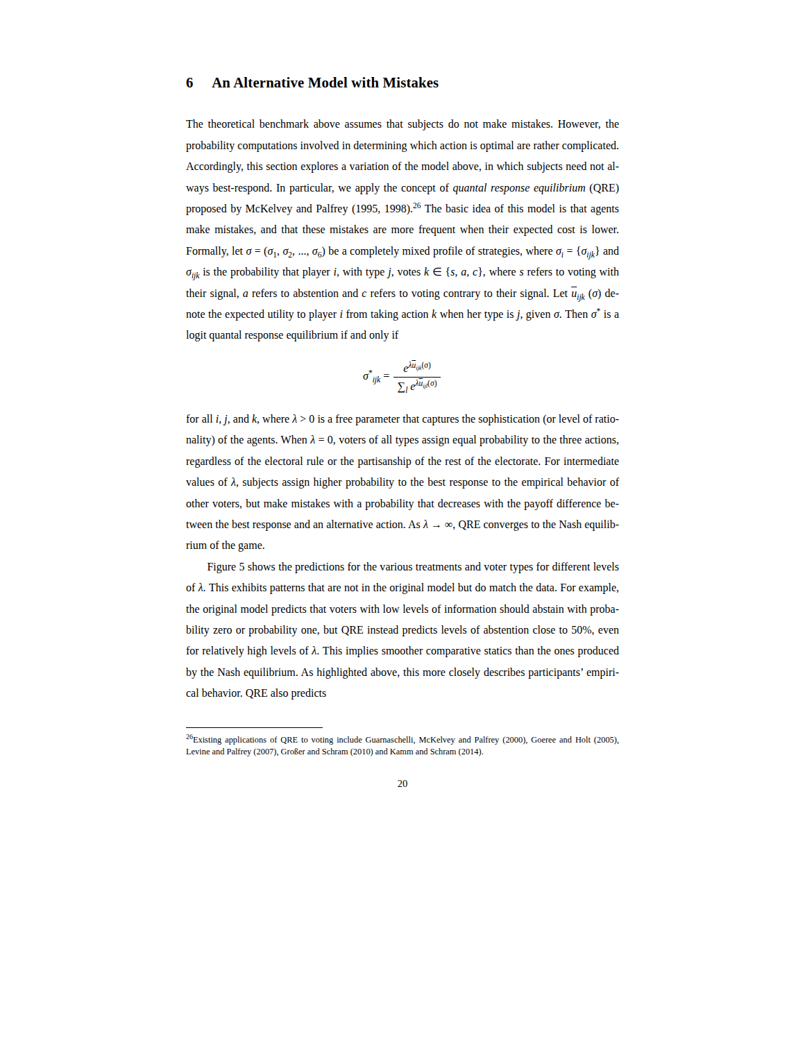6 An Alternative Model with Mistakes
The theoretical benchmark above assumes that subjects do not make mistakes. However, the probability computations involved in determining which action is optimal are rather complicated. Accordingly, this section explores a variation of the model above, in which subjects need not always best-respond. In particular, we apply the concept of quantal response equilibrium (QRE) proposed by McKelvey and Palfrey (1995, 1998).26 The basic idea of this model is that agents make mistakes, and that these mistakes are more frequent when their expected cost is lower. Formally, let σ = (σ1, σ2, ..., σ6) be a completely mixed profile of strategies, where σi = {σijk} and σijk is the probability that player i, with type j, votes k ∈ {s, a, c}, where s refers to voting with their signal, a refers to abstention and c refers to voting contrary to their signal. Let uijk (σ) denote the expected utility to player i from taking action k when her type is j, given σ. Then σ* is a logit quantal response equilibrium if and only if
σ*ijk = eλuijk(σ) ∑l eλuijl(σ)
for all i, j, and k, where λ > 0 is a free parameter that captures the sophistication (or level of rationality) of the agents. When λ = 0, voters of all types assign equal probability to the three actions, regardless of the electoral rule or the partisanship of the rest of the electorate. For intermediate values of λ, subjects assign higher probability to the best response to the empirical behavior of other voters, but make mistakes with a probability that decreases with the payoff difference between the best response and an alternative action. As λ → ∞, QRE converges to the Nash equilibrium of the game.
Figure 5 shows the predictions for the various treatments and voter types for different levels of λ. This exhibits patterns that are not in the original model but do match the data. For example, the original model predicts that voters with low levels of information should abstain with probability zero or probability one, but QRE instead predicts levels of abstention close to 50%, even for relatively high levels of λ. This implies smoother comparative statics than the ones produced by the Nash equilibrium. As highlighted above, this more closely describes participants’ empirical behavior. QRE also predicts
26Existing applications of QRE to voting include Guarnaschelli, McKelvey and Palfrey (2000), Goeree and Holt (2005), Levine and Palfrey (2007), Großer and Schram (2010) and Kamm and Schram (2014).
20